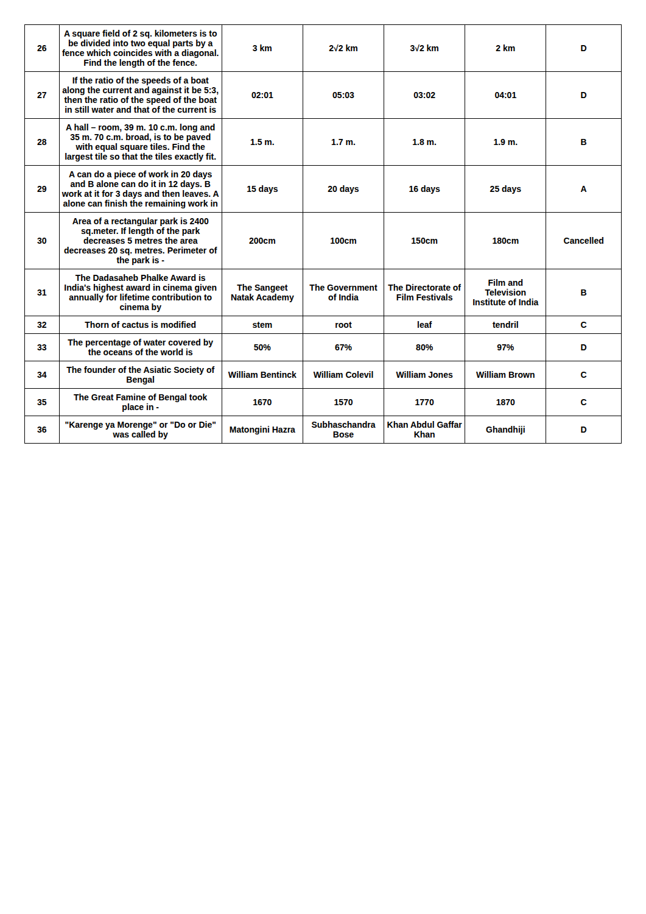| 26 | A square field of 2 sq. kilometers is to be divided into two equal parts by a fence which coincides with a diagonal. Find the length of the fence. | 3 km | 2√2 km | 3√2 km | 2 km | D |
| 27 | If the ratio of the speeds of a boat along the current and against it be 5:3, then the ratio of the speed of the boat in still water and that of the current is | 02:01 | 05:03 | 03:02 | 04:01 | D |
| 28 | A hall – room, 39 m. 10 c.m. long and 35 m. 70 c.m. broad, is to be paved with equal square tiles. Find the largest tile so that the tiles exactly fit. | 1.5 m. | 1.7 m. | 1.8 m. | 1.9 m. | B |
| 29 | A can do a piece of work in 20 days and B alone can do it in 12 days. B work at it for 3 days and then leaves. A alone can finish the remaining work in | 15 days | 20 days | 16 days | 25 days | A |
| 30 | Area of a rectangular park is 2400 sq.meter. If length of the park decreases 5 metres the area decreases 20 sq. metres. Perimeter of the park is - | 200cm | 100cm | 150cm | 180cm | Cancelled |
| 31 | The Dadasaheb Phalke Award is India's highest award in cinema given annually for lifetime contribution to cinema by | The Sangeet Natak Academy | The Government of India | The Directorate of Film Festivals | Film and Television Institute of India | B |
| 32 | Thorn of cactus is modified | stem | root | leaf | tendril | C |
| 33 | The percentage of water covered by the oceans of the world is | 50% | 67% | 80% | 97% | D |
| 34 | The founder of the Asiatic Society of Bengal | William Bentinck | William Colevil | William Jones | William Brown | C |
| 35 | The Great Famine of Bengal took place in - | 1670 | 1570 | 1770 | 1870 | C |
| 36 | "Karenge ya Morenge" or "Do or Die" was called by | Matongini Hazra | Subhaschandra Bose | Khan Abdul Gaffar Khan | Ghandhiji | D |